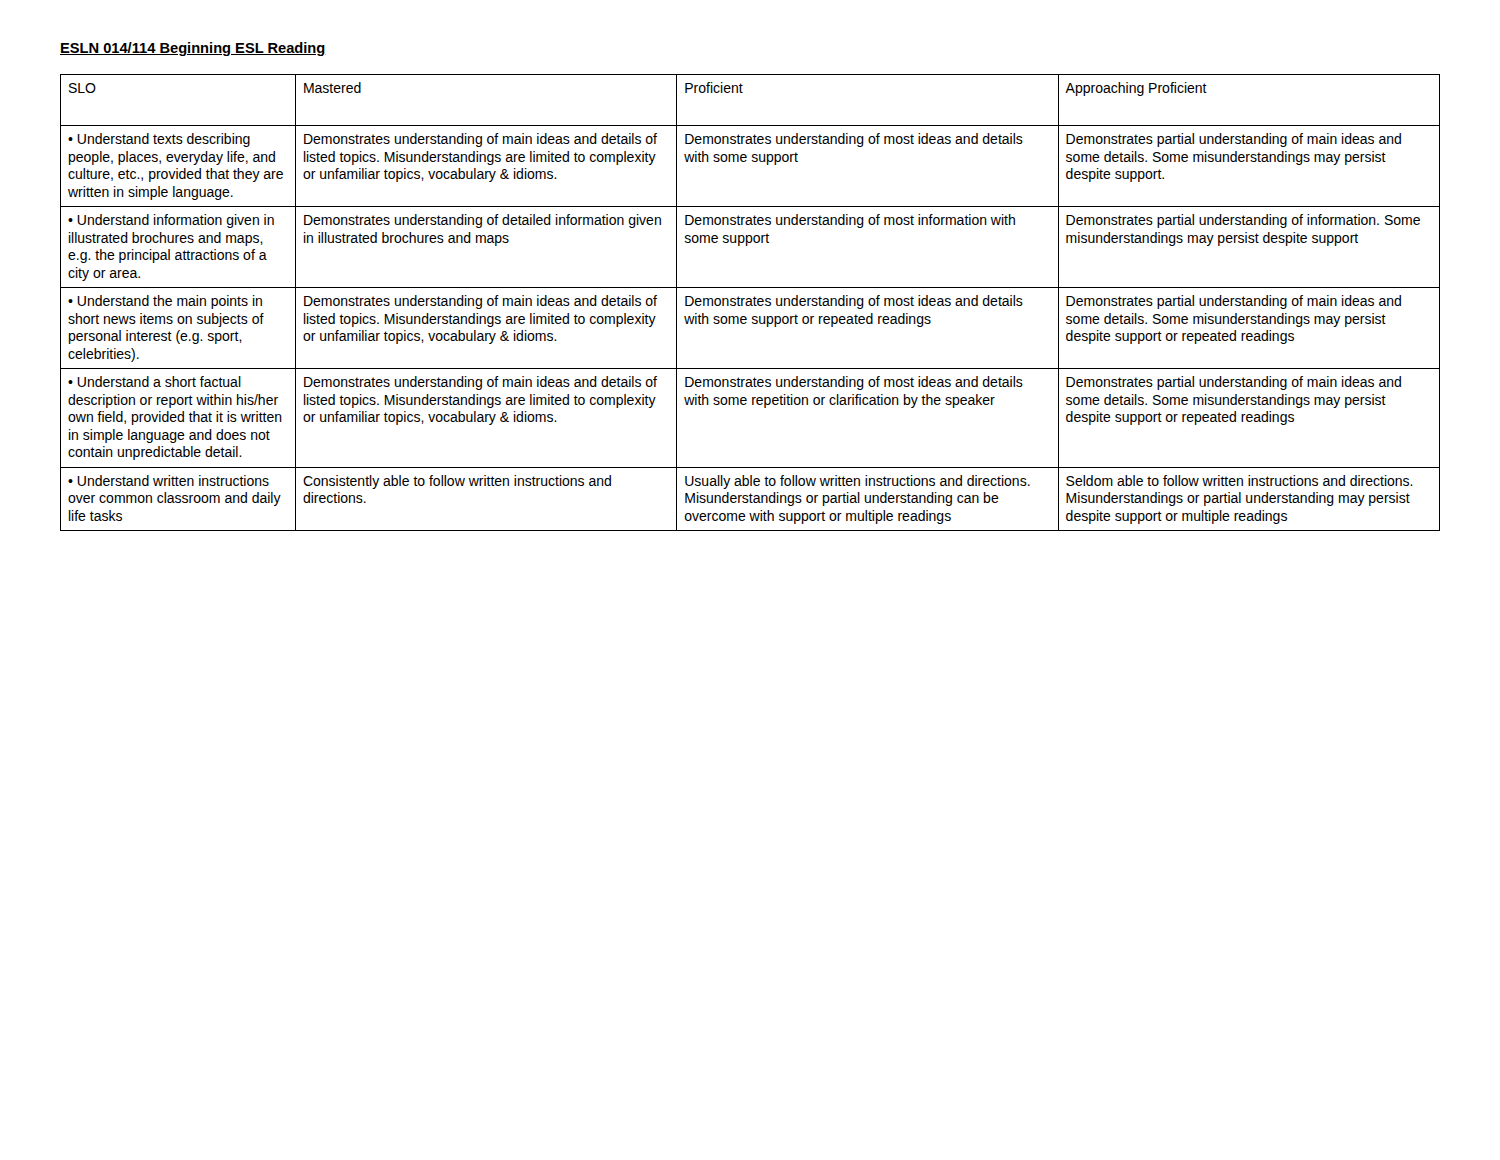ESLN 014/114 Beginning ESL Reading
| SLO | Mastered | Proficient | Approaching Proficient |
| --- | --- | --- | --- |
| • Understand texts describing people, places, everyday life, and culture, etc., provided that they are written in simple language. | Demonstrates understanding of main ideas and details of listed topics. Misunderstandings are limited to complexity or unfamiliar topics, vocabulary & idioms. | Demonstrates understanding of most ideas and details with some support | Demonstrates partial understanding of main ideas and some details. Some misunderstandings may persist despite support. |
| • Understand information given in illustrated brochures and maps, e.g. the principal attractions of a city or area. | Demonstrates understanding of detailed information given in illustrated brochures and maps | Demonstrates understanding of most information with some support | Demonstrates partial understanding of information. Some misunderstandings may persist despite support |
| • Understand the main points in short news items on subjects of personal interest (e.g. sport, celebrities). | Demonstrates understanding of main ideas and details of listed topics. Misunderstandings are limited to complexity or unfamiliar topics, vocabulary & idioms. | Demonstrates understanding of most ideas and details with some support or repeated readings | Demonstrates partial understanding of main ideas and some details. Some misunderstandings may persist despite support or repeated readings |
| • Understand a short factual description or report within his/her own field, provided that it is written in simple language and does not contain unpredictable detail. | Demonstrates understanding of main ideas and details of listed topics. Misunderstandings are limited to complexity or unfamiliar topics, vocabulary & idioms. | Demonstrates understanding of most ideas and details with some repetition or clarification by the speaker | Demonstrates partial understanding of main ideas and some details. Some misunderstandings may persist despite support or repeated readings |
| • Understand written instructions over common classroom and daily life tasks | Consistently able to follow written instructions and directions. | Usually able to follow written instructions and directions. Misunderstandings or partial understanding can be overcome with support or multiple readings | Seldom able to follow written instructions and directions. Misunderstandings or partial understanding may persist despite support or multiple readings |